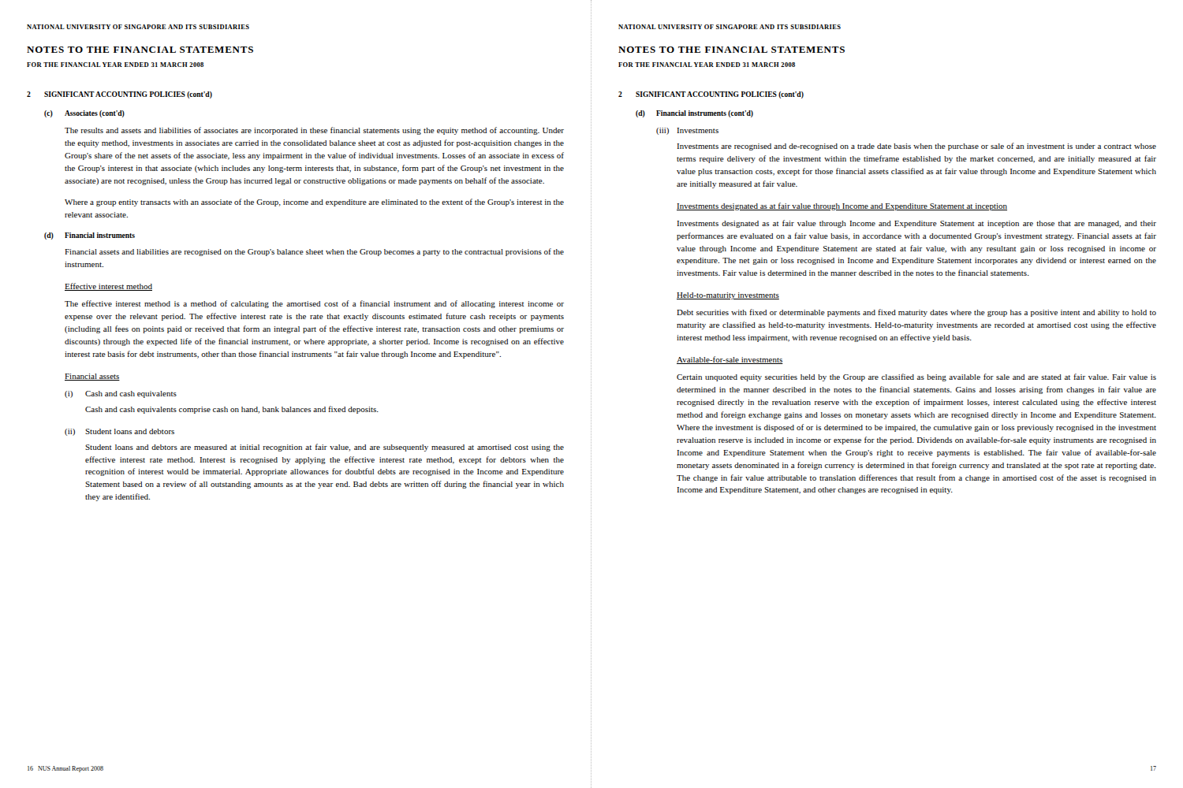National University of Singapore and its Subsidiaries
Notes to the Financial Statements
For the financial year ended 31 March 2008
2
SIGNIFICANT ACCOUNTING POLICIES (cont'd)
(c)
Associates (cont'd)
The results and assets and liabilities of associates are incorporated in these financial statements using the equity method of accounting. Under the equity method, investments in associates are carried in the consolidated balance sheet at cost as adjusted for post-acquisition changes in the Group's share of the net assets of the associate, less any impairment in the value of individual investments. Losses of an associate in excess of the Group's interest in that associate (which includes any long-term interests that, in substance, form part of the Group's net investment in the associate) are not recognised, unless the Group has incurred legal or constructive obligations or made payments on behalf of the associate.
Where a group entity transacts with an associate of the Group, income and expenditure are eliminated to the extent of the Group's interest in the relevant associate.
(d)
Financial instruments
Financial assets and liabilities are recognised on the Group's balance sheet when the Group becomes a party to the contractual provisions of the instrument.
Effective interest method
The effective interest method is a method of calculating the amortised cost of a financial instrument and of allocating interest income or expense over the relevant period. The effective interest rate is the rate that exactly discounts estimated future cash receipts or payments (including all fees on points paid or received that form an integral part of the effective interest rate, transaction costs and other premiums or discounts) through the expected life of the financial instrument, or where appropriate, a shorter period. Income is recognised on an effective interest rate basis for debt instruments, other than those financial instruments "at fair value through Income and Expenditure".
Financial assets
(i)
Cash and cash equivalents
Cash and cash equivalents comprise cash on hand, bank balances and fixed deposits.
(ii)
Student loans and debtors
Student loans and debtors are measured at initial recognition at fair value, and are subsequently measured at amortised cost using the effective interest rate method. Interest is recognised by applying the effective interest rate method, except for debtors when the recognition of interest would be immaterial. Appropriate allowances for doubtful debts are recognised in the Income and Expenditure Statement based on a review of all outstanding amounts as at the year end. Bad debts are written off during the financial year in which they are identified.
16 NUS Annual Report 2008
National University of Singapore and its Subsidiaries
Notes to the Financial Statements
For the financial year ended 31 March 2008
2
SIGNIFICANT ACCOUNTING POLICIES (cont'd)
(d)
Financial instruments (cont'd)
(iii)
Investments
Investments are recognised and de-recognised on a trade date basis when the purchase or sale of an investment is under a contract whose terms require delivery of the investment within the timeframe established by the market concerned, and are initially measured at fair value plus transaction costs, except for those financial assets classified as at fair value through Income and Expenditure Statement which are initially measured at fair value.
Investments designated as at fair value through Income and Expenditure Statement at inception
Investments designated as at fair value through Income and Expenditure Statement at inception are those that are managed, and their performances are evaluated on a fair value basis, in accordance with a documented Group's investment strategy. Financial assets at fair value through Income and Expenditure Statement are stated at fair value, with any resultant gain or loss recognised in income or expenditure. The net gain or loss recognised in Income and Expenditure Statement incorporates any dividend or interest earned on the investments. Fair value is determined in the manner described in the notes to the financial statements.
Held-to-maturity investments
Debt securities with fixed or determinable payments and fixed maturity dates where the group has a positive intent and ability to hold to maturity are classified as held-to-maturity investments. Held-to-maturity investments are recorded at amortised cost using the effective interest method less impairment, with revenue recognised on an effective yield basis.
Available-for-sale investments
Certain unquoted equity securities held by the Group are classified as being available for sale and are stated at fair value. Fair value is determined in the manner described in the notes to the financial statements. Gains and losses arising from changes in fair value are recognised directly in the revaluation reserve with the exception of impairment losses, interest calculated using the effective interest method and foreign exchange gains and losses on monetary assets which are recognised directly in Income and Expenditure Statement. Where the investment is disposed of or is determined to be impaired, the cumulative gain or loss previously recognised in the investment revaluation reserve is included in income or expense for the period. Dividends on available-for-sale equity instruments are recognised in Income and Expenditure Statement when the Group's right to receive payments is established. The fair value of available-for-sale monetary assets denominated in a foreign currency is determined in that foreign currency and translated at the spot rate at reporting date. The change in fair value attributable to translation differences that result from a change in amortised cost of the asset is recognised in Income and Expenditure Statement, and other changes are recognised in equity.
17